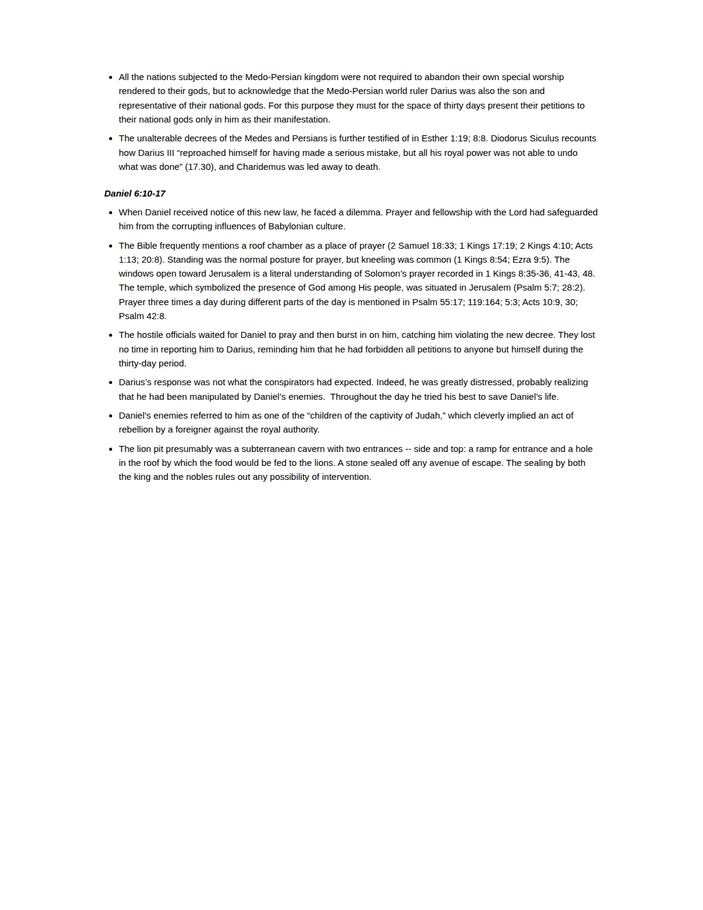All the nations subjected to the Medo-Persian kingdom were not required to abandon their own special worship rendered to their gods, but to acknowledge that the Medo-Persian world ruler Darius was also the son and representative of their national gods. For this purpose they must for the space of thirty days present their petitions to their national gods only in him as their manifestation.
The unalterable decrees of the Medes and Persians is further testified of in Esther 1:19; 8:8. Diodorus Siculus recounts how Darius III “reproached himself for having made a serious mistake, but all his royal power was not able to undo what was done” (17.30), and Charidemus was led away to death.
Daniel 6:10-17
When Daniel received notice of this new law, he faced a dilemma. Prayer and fellowship with the Lord had safeguarded him from the corrupting influences of Babylonian culture.
The Bible frequently mentions a roof chamber as a place of prayer (2 Samuel 18:33; 1 Kings 17:19; 2 Kings 4:10; Acts 1:13; 20:8). Standing was the normal posture for prayer, but kneeling was common (1 Kings 8:54; Ezra 9:5). The windows open toward Jerusalem is a literal understanding of Solomon’s prayer recorded in 1 Kings 8:35-36, 41-43, 48. The temple, which symbolized the presence of God among His people, was situated in Jerusalem (Psalm 5:7; 28:2). Prayer three times a day during different parts of the day is mentioned in Psalm 55:17; 119:164; 5:3; Acts 10:9, 30; Psalm 42:8.
The hostile officials waited for Daniel to pray and then burst in on him, catching him violating the new decree. They lost no time in reporting him to Darius, reminding him that he had forbidden all petitions to anyone but himself during the thirty-day period.
Darius’s response was not what the conspirators had expected. Indeed, he was greatly distressed, probably realizing that he had been manipulated by Daniel’s enemies. Throughout the day he tried his best to save Daniel’s life.
Daniel’s enemies referred to him as one of the “children of the captivity of Judah,” which cleverly implied an act of rebellion by a foreigner against the royal authority.
The lion pit presumably was a subterranean cavern with two entrances -- side and top: a ramp for entrance and a hole in the roof by which the food would be fed to the lions. A stone sealed off any avenue of escape. The sealing by both the king and the nobles rules out any possibility of intervention.